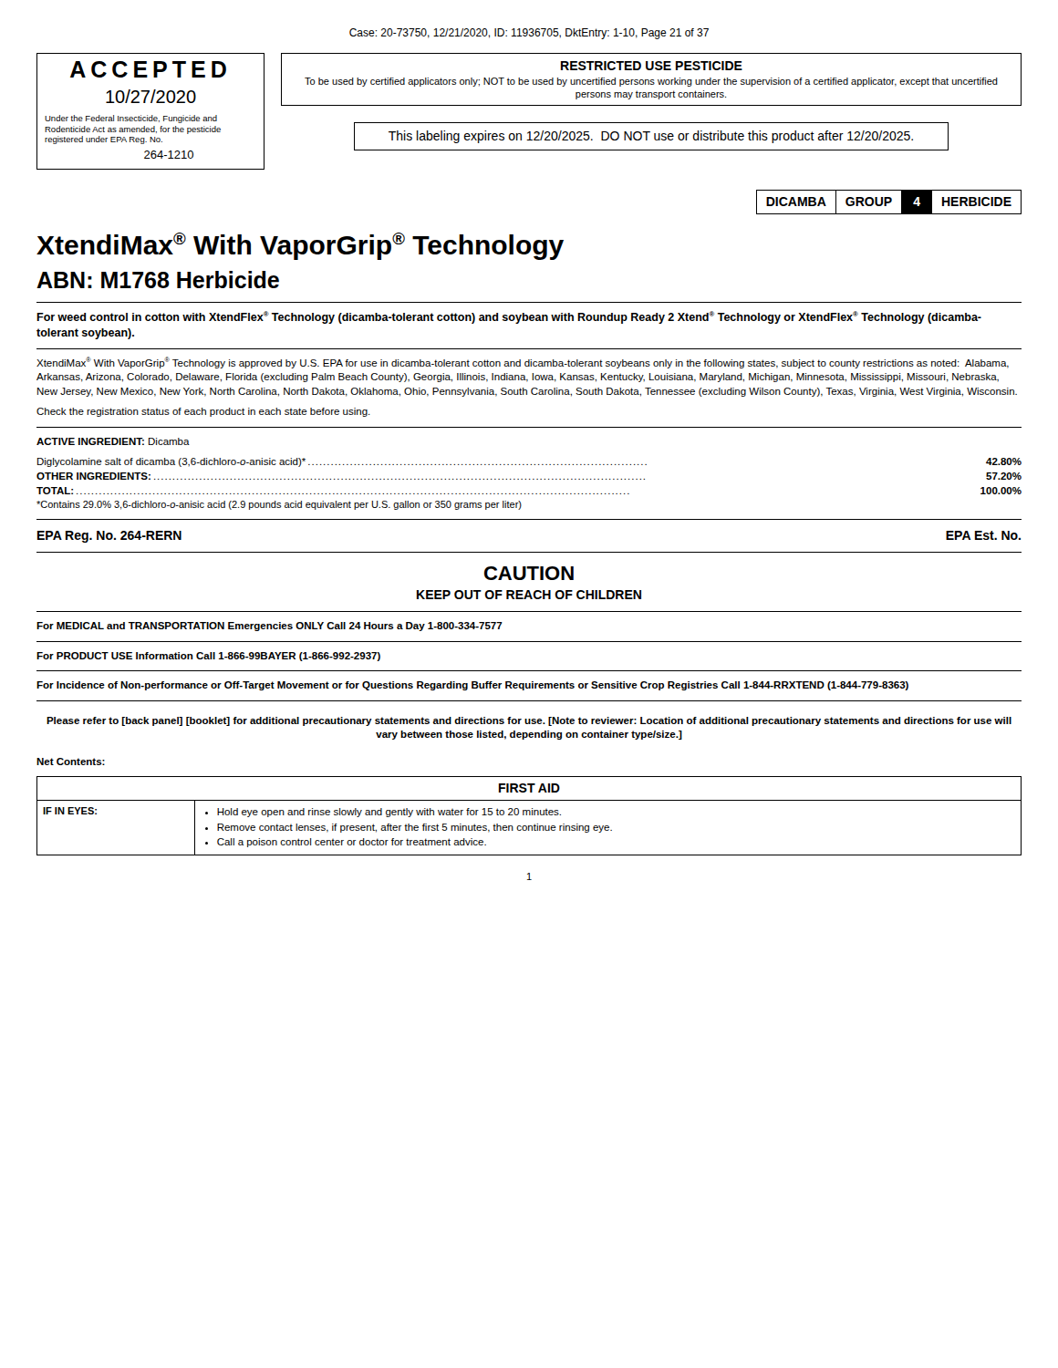Case: 20-73750, 12/21/2020, ID: 11936705, DktEntry: 1-10, Page 21 of 37
ACCEPTED
10/27/2020
Under the Federal Insecticide, Fungicide and Rodenticide Act as amended, for the pesticide registered under EPA Reg. No.
264-1210
RESTRICTED USE PESTICIDE
To be used by certified applicators only; NOT to be used by uncertified persons working under the supervision of a certified applicator, except that uncertified persons may transport containers.
This labeling expires on 12/20/2025. DO NOT use or distribute this product after 12/20/2025.
| DICAMBA | GROUP | 4 | HERBICIDE |
XtendiMax® With VaporGrip® Technology
ABN: M1768 Herbicide
For weed control in cotton with XtendFlex® Technology (dicamba-tolerant cotton) and soybean with Roundup Ready 2 Xtend® Technology or XtendFlex® Technology (dicamba-tolerant soybean).
XtendiMax® With VaporGrip® Technology is approved by U.S. EPA for use in dicamba-tolerant cotton and dicamba-tolerant soybeans only in the following states, subject to county restrictions as noted: Alabama, Arkansas, Arizona, Colorado, Delaware, Florida (excluding Palm Beach County), Georgia, Illinois, Indiana, Iowa, Kansas, Kentucky, Louisiana, Maryland, Michigan, Minnesota, Mississippi, Missouri, Nebraska, New Jersey, New Mexico, New York, North Carolina, North Dakota, Oklahoma, Ohio, Pennsylvania, South Carolina, South Dakota, Tennessee (excluding Wilson County), Texas, Virginia, West Virginia, Wisconsin.
Check the registration status of each product in each state before using.
ACTIVE INGREDIENT: Dicamba
Diglycolamine salt of dicamba (3,6-dichloro-o-anisic acid)* ......................................................................................... 42.80%
OTHER INGREDIENTS: ................................................................................................................................. 57.20%
TOTAL: ................................................................................................................................................. 100.00%
*Contains 29.0% 3,6-dichloro-o-anisic acid (2.9 pounds acid equivalent per U.S. gallon or 350 grams per liter)
EPA Reg. No. 264-RERN EPA Est. No.
CAUTION
KEEP OUT OF REACH OF CHILDREN
For MEDICAL and TRANSPORTATION Emergencies ONLY Call 24 Hours a Day 1-800-334-7577
For PRODUCT USE Information Call 1-866-99BAYER (1-866-992-2937)
For Incidence of Non-performance or Off-Target Movement or for Questions Regarding Buffer Requirements or Sensitive Crop Registries Call 1-844-RRXTEND (1-844-779-8363)
Please refer to [back panel] [booklet] for additional precautionary statements and directions for use. [Note to reviewer: Location of additional precautionary statements and directions for use will vary between those listed, depending on container type/size.]
Net Contents:
| FIRST AID |
| --- |
| IF IN EYES: | Hold eye open and rinse slowly and gently with water for 15 to 20 minutes. Remove contact lenses, if present, after the first 5 minutes, then continue rinsing eye. Call a poison control center or doctor for treatment advice. |
1